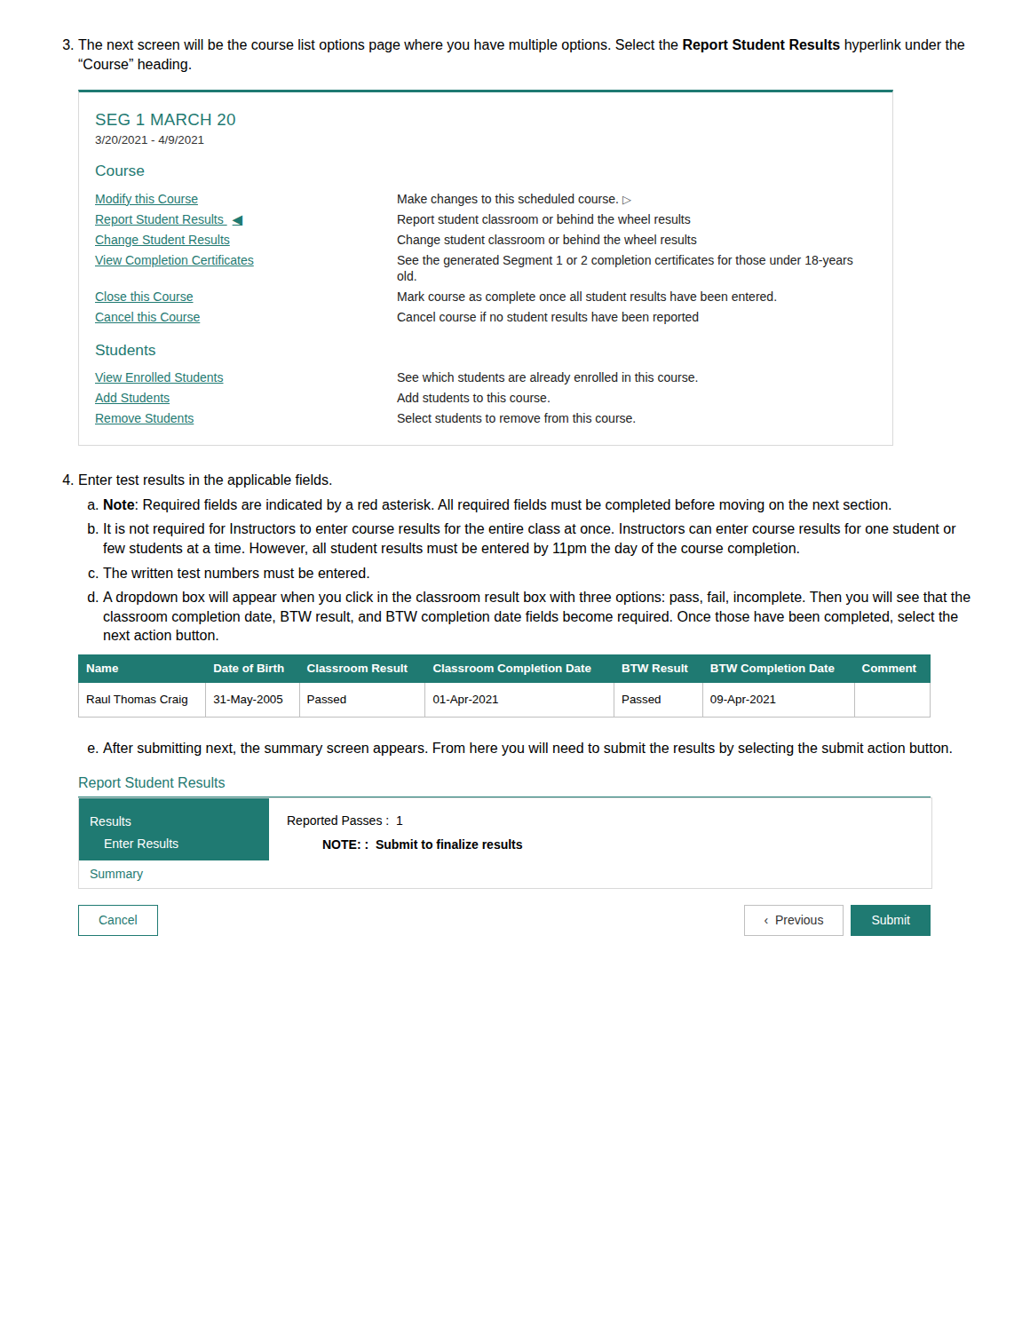The next screen will be the course list options page where you have multiple options. Select the Report Student Results hyperlink under the “Course” heading.
SEG 1 MARCH 20
3/20/2021 - 4/9/2021
Course
| Modify this Course | Make changes to this scheduled course. ▷ |
| Report Student Results ◀ | Report student classroom or behind the wheel results |
| Change Student Results | Change student classroom or behind the wheel results |
| View Completion Certificates | See the generated Segment 1 or 2 completion certificates for those under 18-years old. |
| Close this Course | Mark course as complete once all student results have been entered. |
| Cancel this Course | Cancel course if no student results have been reported |
Students
| View Enrolled Students | See which students are already enrolled in this course. |
| Add Students | Add students to this course. |
| Remove Students | Select students to remove from this course. |
Enter test results in the applicable fields.
Note: Required fields are indicated by a red asterisk. All required fields must be completed before moving on the next section.
It is not required for Instructors to enter course results for the entire class at once. Instructors can enter course results for one student or few students at a time. However, all student results must be entered by 11pm the day of the course completion.
The written test numbers must be entered.
A dropdown box will appear when you click in the classroom result box with three options: pass, fail, incomplete. Then you will see that the classroom completion date, BTW result, and BTW completion date fields become required. Once those have been completed, select the next action button.
| Name | Date of Birth | Classroom Result | Classroom Completion Date | BTW Result | BTW Completion Date | Comment |
| --- | --- | --- | --- | --- | --- | --- |
| Raul Thomas Craig | 31-May-2005 | Passed | 01-Apr-2021 | Passed | 09-Apr-2021 | |
After submitting next, the summary screen appears. From here you will need to submit the results by selecting the submit action button.
Report Student Results
Results
Enter Results
Summary
Reported Passes : 1
NOTE: : Submit to finalize results
Cancel ‹ Previous Submit